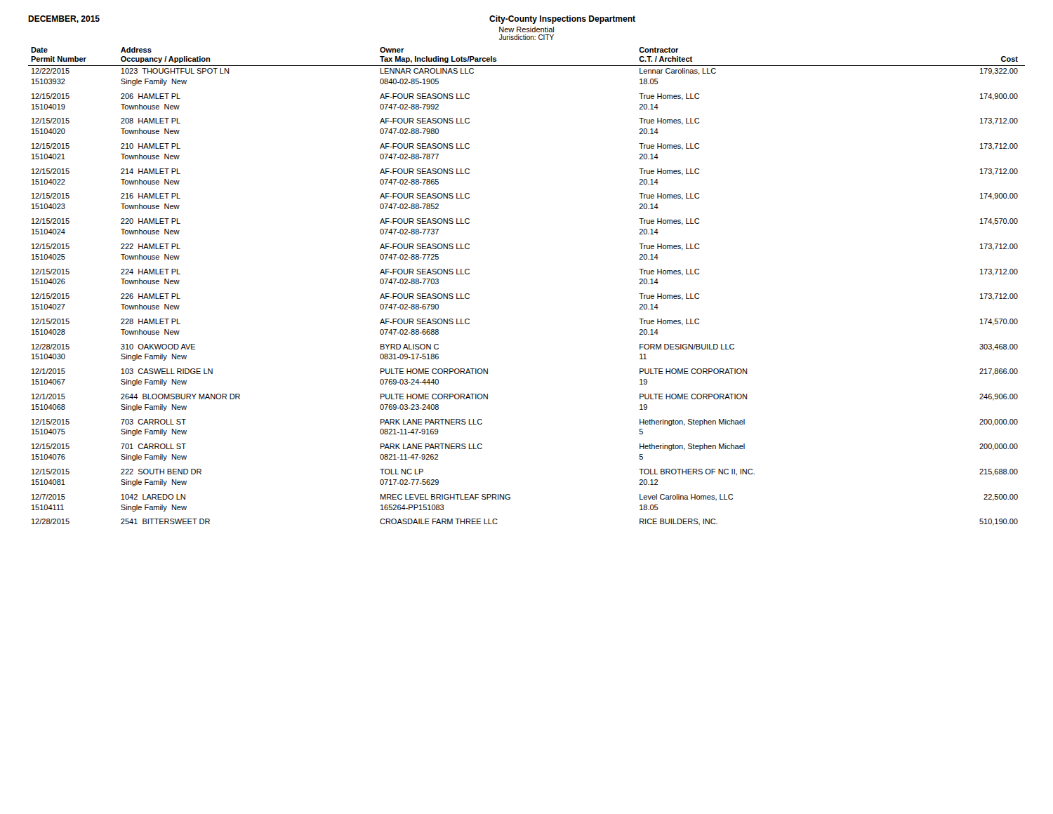DECEMBER, 2015
City-County Inspections Department
New Residential
Jurisdiction: CITY
| Date | Address | Owner | Contractor | |
| --- | --- | --- | --- | --- |
| Permit Number | Occupancy / Application | Tax Map, Including Lots/Parcels | C.T. / Architect | Cost |
| 12/22/2015 | 1023 THOUGHTFUL SPOT LN | LENNAR CAROLINAS LLC | Lennar Carolinas, LLC | 179,322.00 |
| 15103932 | Single Family New | 0840-02-85-1905 | 18.05 | |
| 12/15/2015 | 206 HAMLET PL | AF-FOUR SEASONS LLC | True Homes, LLC | 174,900.00 |
| 15104019 | Townhouse New | 0747-02-88-7992 | 20.14 | |
| 12/15/2015 | 208 HAMLET PL | AF-FOUR SEASONS LLC | True Homes, LLC | 173,712.00 |
| 15104020 | Townhouse New | 0747-02-88-7980 | 20.14 | |
| 12/15/2015 | 210 HAMLET PL | AF-FOUR SEASONS LLC | True Homes, LLC | 173,712.00 |
| 15104021 | Townhouse New | 0747-02-88-7877 | 20.14 | |
| 12/15/2015 | 214 HAMLET PL | AF-FOUR SEASONS LLC | True Homes, LLC | 173,712.00 |
| 15104022 | Townhouse New | 0747-02-88-7865 | 20.14 | |
| 12/15/2015 | 216 HAMLET PL | AF-FOUR SEASONS LLC | True Homes, LLC | 174,900.00 |
| 15104023 | Townhouse New | 0747-02-88-7852 | 20.14 | |
| 12/15/2015 | 220 HAMLET PL | AF-FOUR SEASONS LLC | True Homes, LLC | 174,570.00 |
| 15104024 | Townhouse New | 0747-02-88-7737 | 20.14 | |
| 12/15/2015 | 222 HAMLET PL | AF-FOUR SEASONS LLC | True Homes, LLC | 173,712.00 |
| 15104025 | Townhouse New | 0747-02-88-7725 | 20.14 | |
| 12/15/2015 | 224 HAMLET PL | AF-FOUR SEASONS LLC | True Homes, LLC | 173,712.00 |
| 15104026 | Townhouse New | 0747-02-88-7703 | 20.14 | |
| 12/15/2015 | 226 HAMLET PL | AF-FOUR SEASONS LLC | True Homes, LLC | 173,712.00 |
| 15104027 | Townhouse New | 0747-02-88-6790 | 20.14 | |
| 12/15/2015 | 228 HAMLET PL | AF-FOUR SEASONS LLC | True Homes, LLC | 174,570.00 |
| 15104028 | Townhouse New | 0747-02-88-6688 | 20.14 | |
| 12/28/2015 | 310 OAKWOOD AVE | BYRD ALISON C | FORM DESIGN/BUILD LLC | 303,468.00 |
| 15104030 | Single Family New | 0831-09-17-5186 | 11 | |
| 12/1/2015 | 103 CASWELL RIDGE LN | PULTE HOME CORPORATION | PULTE HOME CORPORATION | 217,866.00 |
| 15104067 | Single Family New | 0769-03-24-4440 | 19 | |
| 12/1/2015 | 2644 BLOOMSBURY MANOR DR | PULTE HOME CORPORATION | PULTE HOME CORPORATION | 246,906.00 |
| 15104068 | Single Family New | 0769-03-23-2408 | 19 | |
| 12/15/2015 | 703 CARROLL ST | PARK LANE PARTNERS LLC | Hetherington, Stephen Michael | 200,000.00 |
| 15104075 | Single Family New | 0821-11-47-9169 | 5 | |
| 12/15/2015 | 701 CARROLL ST | PARK LANE PARTNERS LLC | Hetherington, Stephen Michael | 200,000.00 |
| 15104076 | Single Family New | 0821-11-47-9262 | 5 | |
| 12/15/2015 | 222 SOUTH BEND DR | TOLL NC LP | TOLL BROTHERS OF NC II, INC. | 215,688.00 |
| 15104081 | Single Family New | 0717-02-77-5629 | 20.12 | |
| 12/7/2015 | 1042 LAREDO LN | MREC LEVEL BRIGHTLEAF SPRING | Level Carolina Homes, LLC | 22,500.00 |
| 15104111 | Single Family New | 165264-PP151083 | 18.05 | |
| 12/28/2015 | 2541 BITTERSWEET DR | CROASDAILE FARM THREE LLC | RICE BUILDERS, INC. | 510,190.00 |